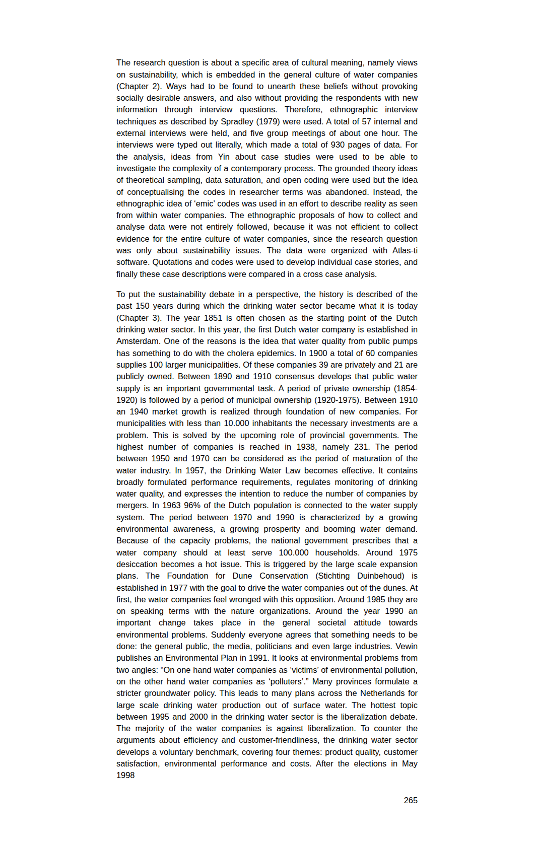The research question is about a specific area of cultural meaning, namely views on sustainability, which is embedded in the general culture of water companies (Chapter 2). Ways had to be found to unearth these beliefs without provoking socially desirable answers, and also without providing the respondents with new information through interview questions. Therefore, ethnographic interview techniques as described by Spradley (1979) were used. A total of 57 internal and external interviews were held, and five group meetings of about one hour. The interviews were typed out literally, which made a total of 930 pages of data. For the analysis, ideas from Yin about case studies were used to be able to investigate the complexity of a contemporary process. The grounded theory ideas of theoretical sampling, data saturation, and open coding were used but the idea of conceptualising the codes in researcher terms was abandoned. Instead, the ethnographic idea of ‘emic’ codes was used in an effort to describe reality as seen from within water companies. The ethnographic proposals of how to collect and analyse data were not entirely followed, because it was not efficient to collect evidence for the entire culture of water companies, since the research question was only about sustainability issues. The data were organized with Atlas-ti software. Quotations and codes were used to develop individual case stories, and finally these case descriptions were compared in a cross case analysis.
To put the sustainability debate in a perspective, the history is described of the past 150 years during which the drinking water sector became what it is today (Chapter 3). The year 1851 is often chosen as the starting point of the Dutch drinking water sector. In this year, the first Dutch water company is established in Amsterdam. One of the reasons is the idea that water quality from public pumps has something to do with the cholera epidemics. In 1900 a total of 60 companies supplies 100 larger municipalities. Of these companies 39 are privately and 21 are publicly owned. Between 1890 and 1910 consensus develops that public water supply is an important governmental task. A period of private ownership (1854-1920) is followed by a period of municipal ownership (1920-1975). Between 1910 an 1940 market growth is realized through foundation of new companies. For municipalities with less than 10.000 inhabitants the necessary investments are a problem. This is solved by the upcoming role of provincial governments. The highest number of companies is reached in 1938, namely 231. The period between 1950 and 1970 can be considered as the period of maturation of the water industry. In 1957, the Drinking Water Law becomes effective. It contains broadly formulated performance requirements, regulates monitoring of drinking water quality, and expresses the intention to reduce the number of companies by mergers. In 1963 96% of the Dutch population is connected to the water supply system. The period between 1970 and 1990 is characterized by a growing environmental awareness, a growing prosperity and booming water demand. Because of the capacity problems, the national government prescribes that a water company should at least serve 100.000 households. Around 1975 desiccation becomes a hot issue. This is triggered by the large scale expansion plans. The Foundation for Dune Conservation (Stichting Duinbehoud) is established in 1977 with the goal to drive the water companies out of the dunes. At first, the water companies feel wronged with this opposition. Around 1985 they are on speaking terms with the nature organizations. Around the year 1990 an important change takes place in the general societal attitude towards environmental problems. Suddenly everyone agrees that something needs to be done: the general public, the media, politicians and even large industries. Vewin publishes an Environmental Plan in 1991. It looks at environmental problems from two angles: “On one hand water companies as ‘victims’ of environmental pollution, on the other hand water companies as ‘polluters’.” Many provinces formulate a stricter groundwater policy. This leads to many plans across the Netherlands for large scale drinking water production out of surface water. The hottest topic between 1995 and 2000 in the drinking water sector is the liberalization debate. The majority of the water companies is against liberalization. To counter the arguments about efficiency and customer-friendliness, the drinking water sector develops a voluntary benchmark, covering four themes: product quality, customer satisfaction, environmental performance and costs. After the elections in May 1998
265